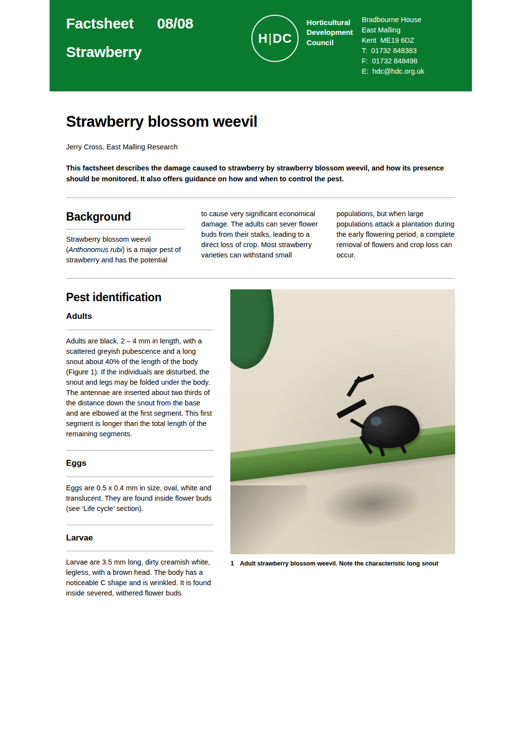Factsheet
08/08
Strawberry
H|DC
Horticultural
Development
Council
Bradbourne House
East Malling
Kent ME19 6DZ
T: 01732 848383
F: 01732 848498
E: hdc@hdc.org.uk
Strawberry blossom weevil
Jerry Cross, East Malling Research
This factsheet describes the damage caused to strawberry by strawberry blossom weevil, and how its presence should be monitored. It also offers guidance on how and when to control the pest.
Background
Strawberry blossom weevil (Anthonomus rubi) is a major pest of strawberry and has the potential
to cause very significant economical damage. The adults can sever flower buds from their stalks, leading to a direct loss of crop. Most strawberry varieties can withstand small
populations, but when large populations attack a plantation during the early flowering period, a complete removal of flowers and crop loss can occur.
Pest identification
Adults
Adults are black, 2 – 4 mm in length, with a scattered greyish pubescence and a long snout about 40% of the length of the body (Figure 1). If the individuals are disturbed, the snout and legs may be folded under the body. The antennae are inserted about two thirds of the distance down the snout from the base and are elbowed at the first segment. This first segment is longer than the total length of the remaining segments.
Eggs
Eggs are 0.5 x 0.4 mm in size, oval, white and translucent. They are found inside flower buds (see ‘Life cycle’ section).
Larvae
Larvae are 3.5 mm long, dirty creamish white, legless, with a brown head. The body has a noticeable C shape and is wrinkled. It is found inside severed, withered flower buds.
1 Adult strawberry blossom weevil. Note the characteristic long snout